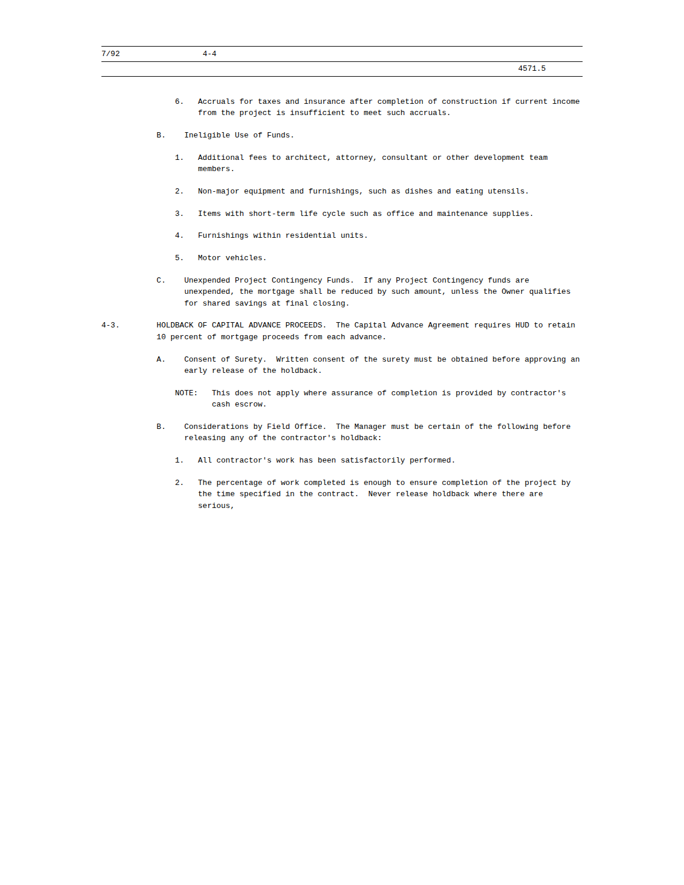7/924-4
4571.5
6. Accruals for taxes and insurance after completion of construction if current income from the project is insufficient to meet such accruals.
B. Ineligible Use of Funds.
1. Additional fees to architect, attorney, consultant or other development team members.
2. Non-major equipment and furnishings, such as dishes and eating utensils.
3. Items with short-term life cycle such as office and maintenance supplies.
4. Furnishings within residential units.
5. Motor vehicles.
C. Unexpended Project Contingency Funds. If any Project Contingency funds are unexpended, the mortgage shall be reduced by such amount, unless the Owner qualifies for shared savings at final closing.
4-3. HOLDBACK OF CAPITAL ADVANCE PROCEEDS. The Capital Advance Agreement requires HUD to retain 10 percent of mortgage proceeds from each advance.
A. Consent of Surety. Written consent of the surety must be obtained before approving an early release of the holdback.
NOTE: This does not apply where assurance of completion is provided by contractor's cash escrow.
B. Considerations by Field Office. The Manager must be certain of the following before releasing any of the contractor's holdback:
1. All contractor's work has been satisfactorily performed.
2. The percentage of work completed is enough to ensure completion of the project by the time specified in the contract. Never release holdback where there are serious,